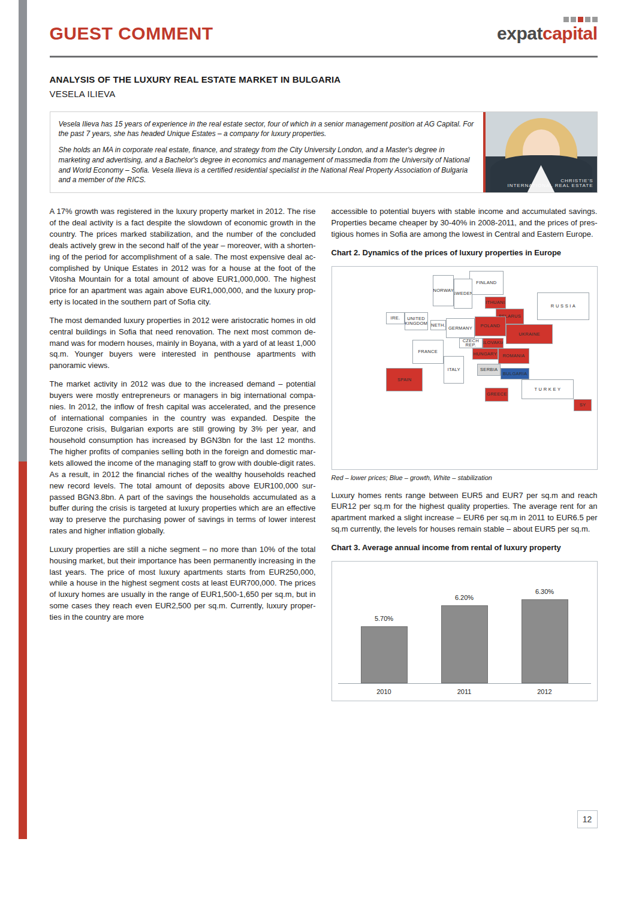GUEST COMMENT
expat capital
ANALYSIS OF THE LUXURY REAL ESTATE MARKET IN BULGARIA
VESELA ILIEVA
Vesela Ilieva has 15 years of experience in the real estate sector, four of which in a senior management position at AG Capital. For the past 7 years, she has headed Unique Estates – a company for luxury properties.
She holds an MA in corporate real estate, finance, and strategy from the City University London, and a Master's degree in marketing and advertising, and a Bachelor's degree in economics and management of massmedia from the University of National and World Economy – Sofia. Vesela Ilieva is a certified residential specialist in the National Real Property Association of Bulgaria and a member of the RICS.
CHRISTIE'S
INTERNATIONAL REAL ESTATE
A 17% growth was registered in the luxury property market in 2012. The rise of the deal activity is a fact despite the slowdown of economic growth in the country. The prices marked stabilization, and the number of the concluded deals actively grew in the second half of the year – moreover, with a shortening of the period for accomplishment of a sale. The most expensive deal accomplished by Unique Estates in 2012 was for a house at the foot of the Vitosha Mountain for a total amount of above EUR1,000,000. The highest price for an apartment was again above EUR1,000,000, and the luxury property is located in the southern part of Sofia city.
The most demanded luxury properties in 2012 were aristocratic homes in old central buildings in Sofia that need renovation. The next most common demand was for modern houses, mainly in Boyana, with a yard of at least 1,000 sq.m. Younger buyers were interested in penthouse apartments with panoramic views.
The market activity in 2012 was due to the increased demand – potential buyers were mostly entrepreneurs or managers in big international companies. In 2012, the inflow of fresh capital was accelerated, and the presence of international companies in the country was expanded. Despite the Eurozone crisis, Bulgarian exports are still growing by 3% per year, and household consumption has increased by BGN3bn for the last 12 months. The higher profits of companies selling both in the foreign and domestic markets allowed the income of the managing staff to grow with double-digit rates. As a result, in 2012 the financial riches of the wealthy households reached new record levels. The total amount of deposits above EUR100,000 surpassed BGN3.8bn. A part of the savings the households accumulated as a buffer during the crisis is targeted at luxury properties which are an effective way to preserve the purchasing power of savings in terms of lower interest rates and higher inflation globally.
Luxury properties are still a niche segment – no more than 10% of the total housing market, but their importance has been permanently increasing in the last years. The price of most luxury apartments starts from EUR250,000, while a house in the highest segment costs at least EUR700,000. The prices of luxury homes are usually in the range of EUR1,500-1,650 per sq.m, but in some cases they reach even EUR2,500 per sq.m. Currently, luxury properties in the country are more
accessible to potential buyers with stable income and accumulated savings. Properties became cheaper by 30-40% in 2008-2011, and the prices of prestigious homes in Sofia are among the lowest in Central and Eastern Europe.
Chart 2. Dynamics of the prices of luxury properties in Europe
FINLAND
NORWAY
SWEDEN
LITHUANIA
BELARUS
R U S S I A
IRE.
UNITED
KINGDOM
NETH.
GERMANY
POLAND
UKRAINE
CZECH REP.
SLOVAKIA
HUNGARY
FRANCE
ITALY
ROMANIA
SERBIA
BULGARIA
SPAIN
GREECE
T U R K E Y
SY
Red – lower prices; Blue – growth, White – stabilization
Luxury homes rents range between EUR5 and EUR7 per sq.m and reach EUR12 per sq.m for the highest quality properties. The average rent for an apartment marked a slight increase – EUR6 per sq.m in 2011 to EUR6.5 per sq.m currently, the levels for houses remain stable – about EUR5 per sq.m.
Chart 3. Average annual income from rental of luxury property
5.70%
6.20%
6.30%
2010 2011 2012
12